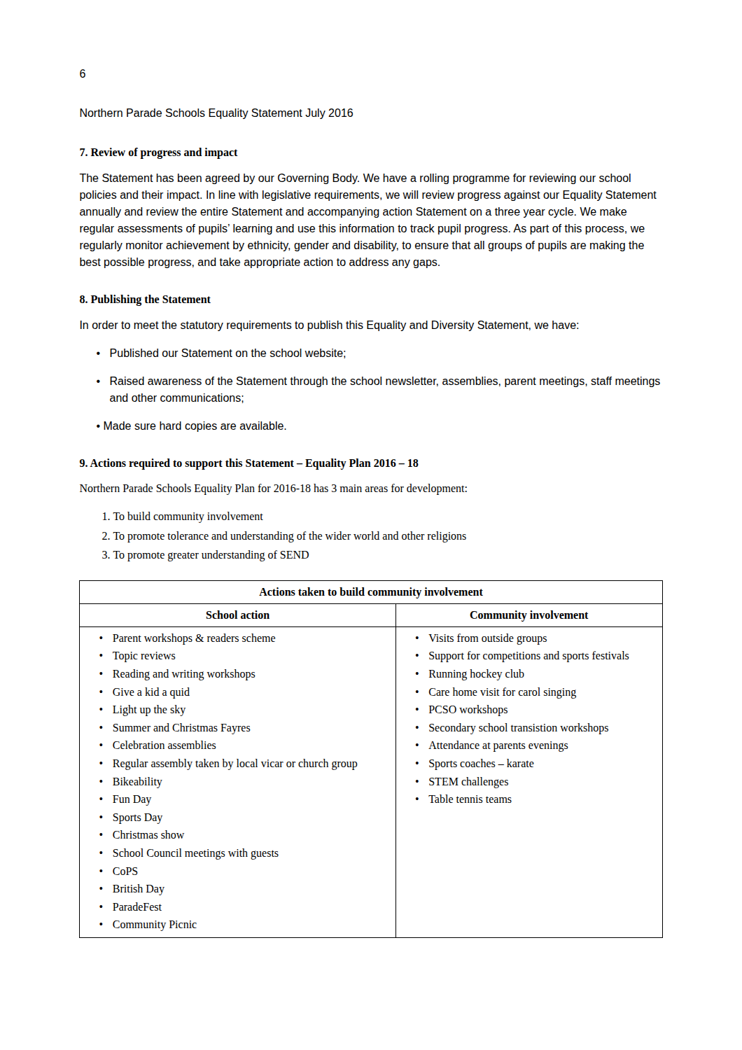6
Northern Parade Schools Equality Statement July 2016
7. Review of progress and impact
The Statement has been agreed by our Governing Body. We have a rolling programme for reviewing our school policies and their impact. In line with legislative requirements, we will review progress against our Equality Statement annually and review the entire Statement and accompanying action Statement on a three year cycle. We make regular assessments of pupils’ learning and use this information to track pupil progress. As part of this process, we regularly monitor achievement by ethnicity, gender and disability, to ensure that all groups of pupils are making the best possible progress, and take appropriate action to address any gaps.
8. Publishing the Statement
In order to meet the statutory requirements to publish this Equality and Diversity Statement, we have:
Published our Statement on the school website;
Raised awareness of the Statement through the school newsletter, assemblies, parent meetings, staff meetings and other communications;
• Made sure hard copies are available.
9. Actions required to support this Statement – Equality Plan 2016 – 18
Northern Parade Schools Equality Plan for 2016-18 has 3 main areas for development:
To build community involvement
To promote tolerance and understanding of the wider world and other religions
To promote greater understanding of SEND
| Actions taken to build community involvement |
| --- |
| School action | Community involvement |
| Parent workshops & readers scheme Topic reviews Reading and writing workshops Give a kid a quid Light up the sky Summer and Christmas Fayres Celebration assemblies Regular assembly taken by local vicar or church group Bikeability Fun Day Sports Day Christmas show School Council meetings with guests CoPS British Day ParadeFest Community Picnic | Visits from outside groups Support for competitions and sports festivals Running hockey club Care home visit for carol singing PCSO workshops Secondary school transistion workshops Attendance at parents evenings Sports coaches – karate STEM challenges Table tennis teams |